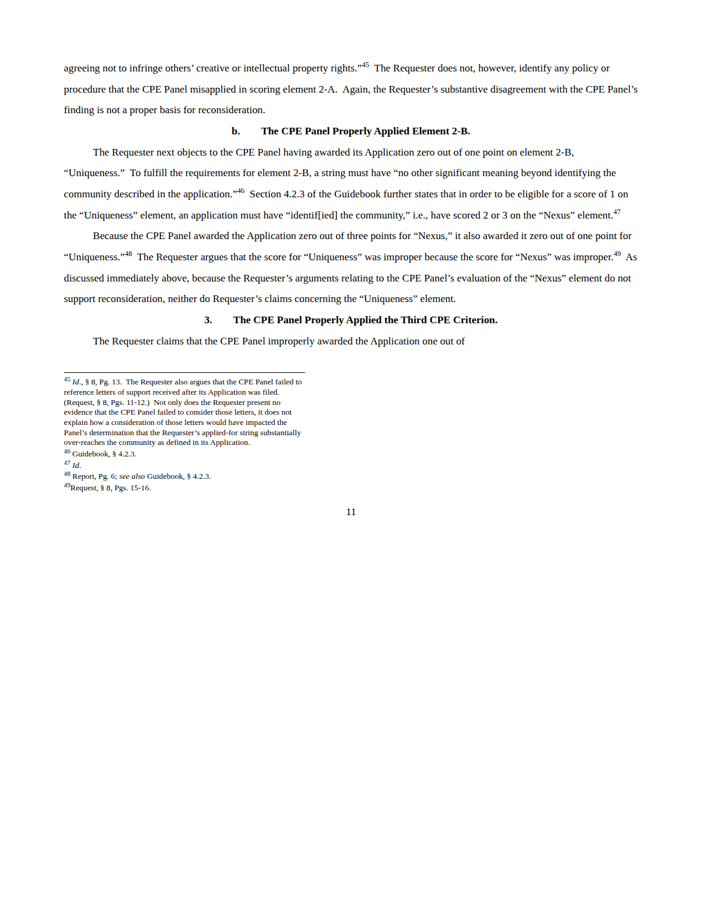agreeing not to infringe others’ creative or intellectual property rights.”45 The Requester does not, however, identify any policy or procedure that the CPE Panel misapplied in scoring element 2-A. Again, the Requester’s substantive disagreement with the CPE Panel’s finding is not a proper basis for reconsideration.
b.  The CPE Panel Properly Applied Element 2-B.
The Requester next objects to the CPE Panel having awarded its Application zero out of one point on element 2-B, “Uniqueness.” To fulfill the requirements for element 2-B, a string must have “no other significant meaning beyond identifying the community described in the application.”46 Section 4.2.3 of the Guidebook further states that in order to be eligible for a score of 1 on the “Uniqueness” element, an application must have “identif[ied] the community,” i.e., have scored 2 or 3 on the “Nexus” element.47
Because the CPE Panel awarded the Application zero out of three points for “Nexus,” it also awarded it zero out of one point for “Uniqueness.”48 The Requester argues that the score for “Uniqueness” was improper because the score for “Nexus” was improper.49 As discussed immediately above, because the Requester’s arguments relating to the CPE Panel’s evaluation of the “Nexus” element do not support reconsideration, neither do Requester’s claims concerning the “Uniqueness” element.
3.  The CPE Panel Properly Applied the Third CPE Criterion.
The Requester claims that the CPE Panel improperly awarded the Application one out of
45 Id., § 8, Pg. 13. The Requester also argues that the CPE Panel failed to reference letters of support received after its Application was filed. (Request, § 8, Pgs. 11-12.) Not only does the Requester present no evidence that the CPE Panel failed to consider those letters, it does not explain how a consideration of those letters would have impacted the Panel’s determination that the Requester’s applied-for string substantially over-reaches the community as defined in its Application.
46 Guidebook, § 4.2.3.
47 Id.
48 Report, Pg. 6; see also Guidebook, § 4.2.3.
49Request, § 8, Pgs. 15-16.
11